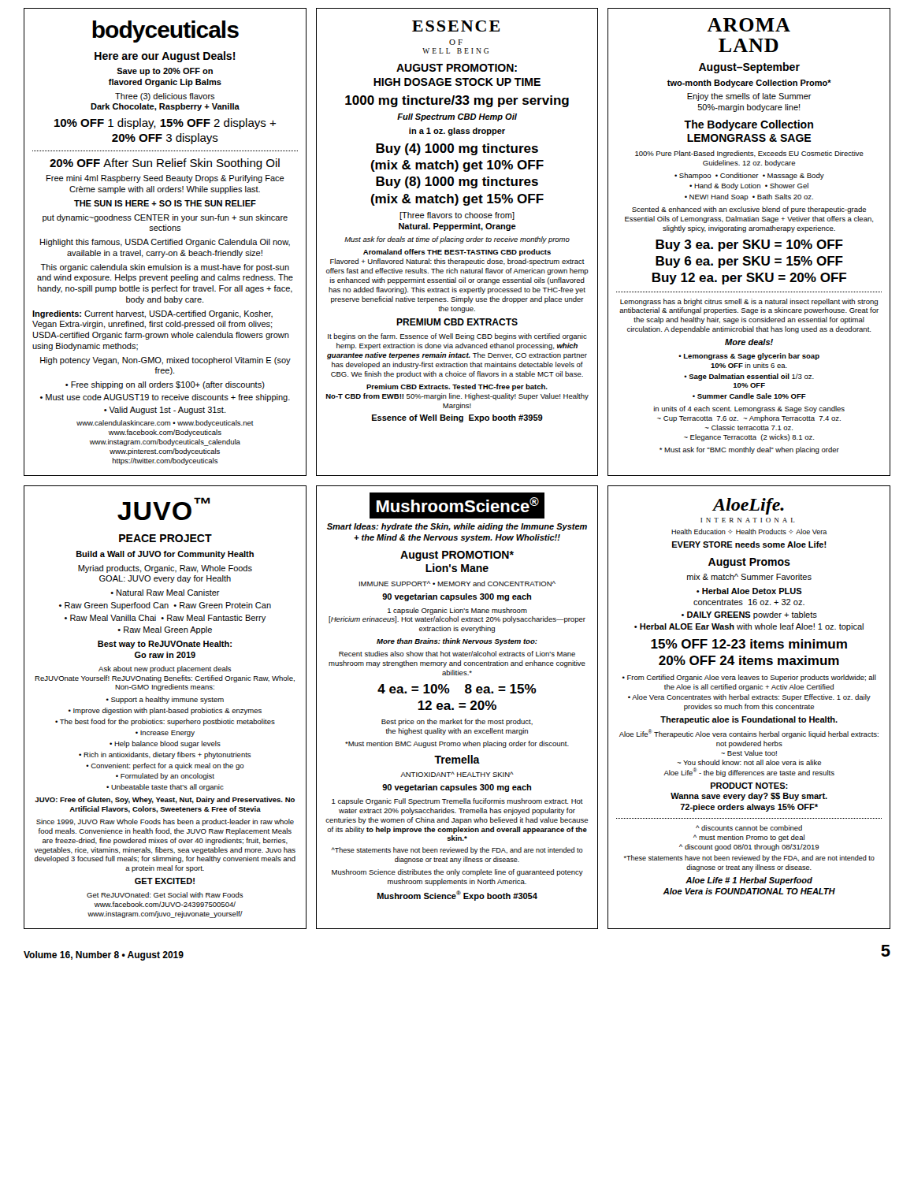bodyceuticals
Here are our August Deals!
Save up to 20% OFF on
flavored Organic Lip Balms
Three (3) delicious flavors
Dark Chocolate, Raspberry + Vanilla
10% OFF 1 display, 15% OFF 2 displays +
20% OFF 3 displays
20% OFF After Sun Relief Skin Soothing Oil
Free mini 4ml Raspberry Seed Beauty Drops & Purifying Face Crème sample with all orders! While supplies last.
THE SUN IS HERE + SO IS THE SUN RELIEF
put dynamic~goodness CENTER in your sun-fun + sun skincare sections
Highlight this famous, USDA Certified Organic Calendula Oil now, available in a travel, carry-on & beach-friendly size!
This organic calendula skin emulsion is a must-have for post-sun and wind exposure. Helps prevent peeling and calms redness. The handy, no-spill pump bottle is perfect for travel. For all ages + face, body and baby care.
Ingredients: Current harvest, USDA-certified Organic, Kosher, Vegan Extra-virgin, unrefined, first cold-pressed oil from olives; USDA-certified Organic farm-grown whole calendula flowers grown using Biodynamic methods;
High potency Vegan, Non-GMO, mixed tocopherol Vitamin E (soy free).
Free shipping on all orders $100+ (after discounts)
Must use code AUGUST19 to receive discounts + free shipping.
Valid August 1st - August 31st.
www.calendulaskincare.com • www.bodyceuticals.net
www.facebook.com/Bodyceuticals
www.instagram.com/bodyceuticals_calendula
www.pinterest.com/bodyceuticals
https://twitter.com/bodyceuticals
ESSENCEOF
WELL BEING
AUGUST PROMOTION:
HIGH DOSAGE STOCK UP TIME
1000 mg tincture/33 mg per serving
Full Spectrum CBD Hemp Oil
in a 1 oz. glass dropper
Buy (4) 1000 mg tinctures
(mix & match) get 10% OFF
Buy (8) 1000 mg tinctures
(mix & match) get 15% OFF
[Three flavors to choose from]
Natural. Peppermint, Orange
Must ask for deals at time of placing order to receive monthly promo
Aromaland offers THE BEST-TASTING CBD products
Flavored + Unflavored Natural: this therapeutic dose, broad-spectrum extract offers fast and effective results. The rich natural flavor of American grown hemp is enhanced with peppermint essential oil or orange essential oils (unflavored has no added flavoring). This extract is expertly processed to be THC-free yet preserve beneficial native terpenes. Simply use the dropper and place under the tongue.
PREMIUM CBD EXTRACTS
It begins on the farm. Essence of Well Being CBD begins with certified organic hemp. Expert extraction is done via advanced ethanol processing, which guarantee native terpenes remain intact. The Denver, CO extraction partner has developed an industry-first extraction that maintains detectable levels of CBG. We finish the product with a choice of flavors in a stable MCT oil base.
Premium CBD Extracts. Tested THC-free per batch.
No-T CBD from EWB!! 50%-margin line. Highest-quality! Super Value! Healthy Margins!
Essence of Well Being Expo booth #3959
AROMA
LAND
August–September
two-month Bodycare Collection Promo*
Enjoy the smells of late Summer
50%-margin bodycare line!
The Bodycare Collection
LEMONGRASS & SAGE
100% Pure Plant-Based Ingredients, Exceeds EU Cosmetic Directive Guidelines. 12 oz. bodycare
Shampoo • Conditioner • Massage & Body
Hand & Body Lotion • Shower Gel
NEW! Hand Soap • Bath Salts 20 oz.
Scented & enhanced with an exclusive blend of pure therapeutic-grade Essential Oils of Lemongrass, Dalmatian Sage + Vetiver that offers a clean, slightly spicy, invigorating aromatherapy experience.
Buy 3 ea. per SKU = 10% OFF
Buy 6 ea. per SKU = 15% OFF
Buy 12 ea. per SKU = 20% OFF
Lemongrass has a bright citrus smell & is a natural insect repellant with strong antibacterial & antifungal properties. Sage is a skincare powerhouse. Great for the scalp and healthy hair, sage is considered an essential for optimal circulation. A dependable antimicrobial that has long used as a deodorant.
More deals!
Lemongrass & Sage glycerin bar soap
10% OFF in units 6 ea.
Sage Dalmatian essential oil 1/3 oz.
10% OFF
Summer Candle Sale 10% OFF
in units of 4 each scent. Lemongrass & Sage Soy candles
~ Cup Terracotta 7.6 oz. ~ Amphora Terracotta 7.4 oz.
~ Classic terracotta 7.1 oz.
~ Elegance Terracotta (2 wicks) 8.1 oz.
* Must ask for "BMC monthly deal" when placing order
JUVO™
PEACE PROJECT
Build a Wall of JUVO for Community Health
Myriad products, Organic, Raw, Whole Foods
GOAL: JUVO every day for Health
Natural Raw Meal Canister
Raw Green Superfood Can • Raw Green Protein Can
Raw Meal Vanilla Chai • Raw Meal Fantastic Berry
Raw Meal Green Apple
Best way to ReJUVOnate Health:
Go raw in 2019
Ask about new product placement deals
ReJUVOnate Yourself! ReJUVOnating Benefits: Certified Organic Raw, Whole, Non-GMO Ingredients means:
Support a healthy immune system
Improve digestion with plant-based probiotics & enzymes
The best food for the probiotics: superhero postbiotic metabolites
Increase Energy
Help balance blood sugar levels
Rich in antioxidants, dietary fibers + phytonutrients
Convenient: perfect for a quick meal on the go
Formulated by an oncologist
Unbeatable taste that's all organic
JUVO: Free of Gluten, Soy, Whey, Yeast, Nut, Dairy and Preservatives. No Artificial Flavors, Colors, Sweeteners & Free of Stevia
Since 1999, JUVO Raw Whole Foods has been a product-leader in raw whole food meals. Convenience in health food, the JUVO Raw Replacement Meals are freeze-dried, fine powdered mixes of over 40 ingredients; fruit, berries, vegetables, rice, vitamins, minerals, fibers, sea vegetables and more. Juvo has developed 3 focused full meals; for slimming, for healthy convenient meals and a protein meal for sport.
GET EXCITED!
Get ReJUVOnated: Get Social with Raw Foods
www.facebook.com/JUVO-243997500504/
www.instagram.com/juvo_rejuvonate_yourself/
MushroomScience®
Smart Ideas: hydrate the Skin, while aiding the Immune System + the Mind & the Nervous system. How Wholistic!!
August PROMOTION*
Lion's Mane
IMMUNE SUPPORT^ • MEMORY and CONCENTRATION^
90 vegetarian capsules 300 mg each
1 capsule Organic Lion's Mane mushroom
[Hericium erinaceus]. Hot water/alcohol extract 20% polysaccharides—proper extraction is everything
More than Brains: think Nervous System too:
Recent studies also show that hot water/alcohol extracts of Lion's Mane mushroom may strengthen memory and concentration and enhance cognitive abilities.*
4 ea. = 10% 8 ea. = 15%
12 ea. = 20%
Best price on the market for the most product,
the highest quality with an excellent margin
*Must mention BMC August Promo when placing order for discount.
Tremella
ANTIOXIDANT^ HEALTHY SKIN^
90 vegetarian capsules 300 mg each
1 capsule Organic Full Spectrum Tremella fuciformis mushroom extract. Hot water extract 20% polysaccharides. Tremella has enjoyed popularity for centuries by the women of China and Japan who believed it had value because of its ability to help improve the complexion and overall appearance of the skin.*
^These statements have not been reviewed by the FDA, and are not intended to diagnose or treat any illness or disease.
Mushroom Science distributes the only complete line of guaranteed potency mushroom supplements in North America.
Mushroom Science® Expo booth #3054
AloeLife.INTERNATIONAL
Health Education ✧ Health Products ✧ Aloe Vera
EVERY STORE needs some Aloe Life!
August Promos
mix & match^ Summer Favorites
Herbal Aloe Detox PLUS
concentrates 16 oz. + 32 oz.
DAILY GREENS powder + tablets
Herbal ALOE Ear Wash with whole leaf Aloe! 1 oz. topical
15% OFF 12-23 items minimum
20% OFF 24 items maximum
From Certified Organic Aloe vera leaves to Superior products worldwide; all the Aloe is all certified organic + Activ Aloe Certified
Aloe Vera Concentrates with herbal extracts: Super Effective. 1 oz. daily provides so much from this concentrate
Therapeutic aloe is Foundational to Health.
Aloe Life® Therapeutic Aloe vera contains herbal organic liquid herbal extracts: not powdered herbs
~ Best Value too!
~ You should know: not all aloe vera is alike
Aloe Life® - the big differences are taste and results
PRODUCT NOTES:
Wanna save every day? $$ Buy smart.
72-piece orders always 15% OFF*
^ discounts cannot be combined
^ must mention Promo to get deal
^ discount good 08/01 through 08/31/2019
*These statements have not been reviewed by the FDA, and are not intended to diagnose or treat any illness or disease.
Aloe Life # 1 Herbal Superfood
Aloe Vera is FOUNDATIONAL TO HEALTH
Volume 16, Number 8 • August 2019
5